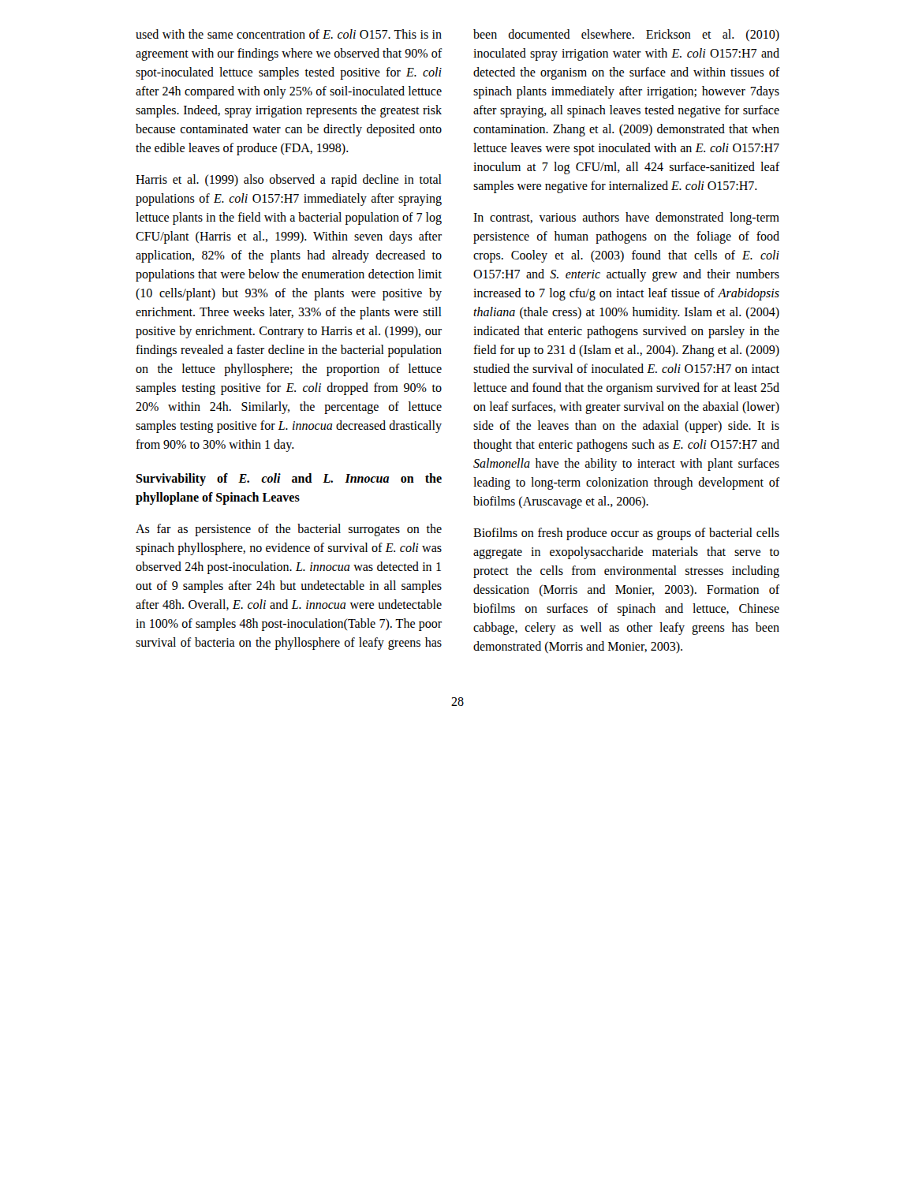used with the same concentration of E. coli O157. This is in agreement with our findings where we observed that 90% of spot-inoculated lettuce samples tested positive for E. coli after 24h compared with only 25% of soil-inoculated lettuce samples. Indeed, spray irrigation represents the greatest risk because contaminated water can be directly deposited onto the edible leaves of produce (FDA, 1998).
Harris et al. (1999) also observed a rapid decline in total populations of E. coli O157:H7 immediately after spraying lettuce plants in the field with a bacterial population of 7 log CFU/plant (Harris et al., 1999). Within seven days after application, 82% of the plants had already decreased to populations that were below the enumeration detection limit (10 cells/plant) but 93% of the plants were positive by enrichment. Three weeks later, 33% of the plants were still positive by enrichment. Contrary to Harris et al. (1999), our findings revealed a faster decline in the bacterial population on the lettuce phyllosphere; the proportion of lettuce samples testing positive for E. coli dropped from 90% to 20% within 24h. Similarly, the percentage of lettuce samples testing positive for L. innocua decreased drastically from 90% to 30% within 1 day.
Survivability of E. coli and L. Innocua on the phylloplane of Spinach Leaves
As far as persistence of the bacterial surrogates on the spinach phyllosphere, no evidence of survival of E. coli was observed 24h post-inoculation. L. innocua was detected in 1 out of 9 samples after 24h but undetectable in all samples after 48h. Overall, E. coli and L. innocua were undetectable in 100% of samples 48h post-inoculation(Table 7). The poor survival of bacteria on the phyllosphere of leafy greens has been documented elsewhere. Erickson et al. (2010) inoculated spray irrigation water with E. coli O157:H7 and detected the organism on the surface and within tissues of spinach plants immediately after irrigation; however 7days after spraying, all spinach leaves tested negative for surface contamination. Zhang et al. (2009) demonstrated that when lettuce leaves were spot inoculated with an E. coli O157:H7 inoculum at 7 log CFU/ml, all 424 surface-sanitized leaf samples were negative for internalized E. coli O157:H7.
In contrast, various authors have demonstrated long-term persistence of human pathogens on the foliage of food crops. Cooley et al. (2003) found that cells of E. coli O157:H7 and S. enteric actually grew and their numbers increased to 7 log cfu/g on intact leaf tissue of Arabidopsis thaliana (thale cress) at 100% humidity. Islam et al. (2004) indicated that enteric pathogens survived on parsley in the field for up to 231 d (Islam et al., 2004). Zhang et al. (2009) studied the survival of inoculated E. coli O157:H7 on intact lettuce and found that the organism survived for at least 25d on leaf surfaces, with greater survival on the abaxial (lower) side of the leaves than on the adaxial (upper) side. It is thought that enteric pathogens such as E. coli O157:H7 and Salmonella have the ability to interact with plant surfaces leading to long-term colonization through development of biofilms (Aruscavage et al., 2006).
Biofilms on fresh produce occur as groups of bacterial cells aggregate in exopolysaccharide materials that serve to protect the cells from environmental stresses including dessication (Morris and Monier, 2003). Formation of biofilms on surfaces of spinach and lettuce, Chinese cabbage, celery as well as other leafy greens has been demonstrated (Morris and Monier, 2003).
28